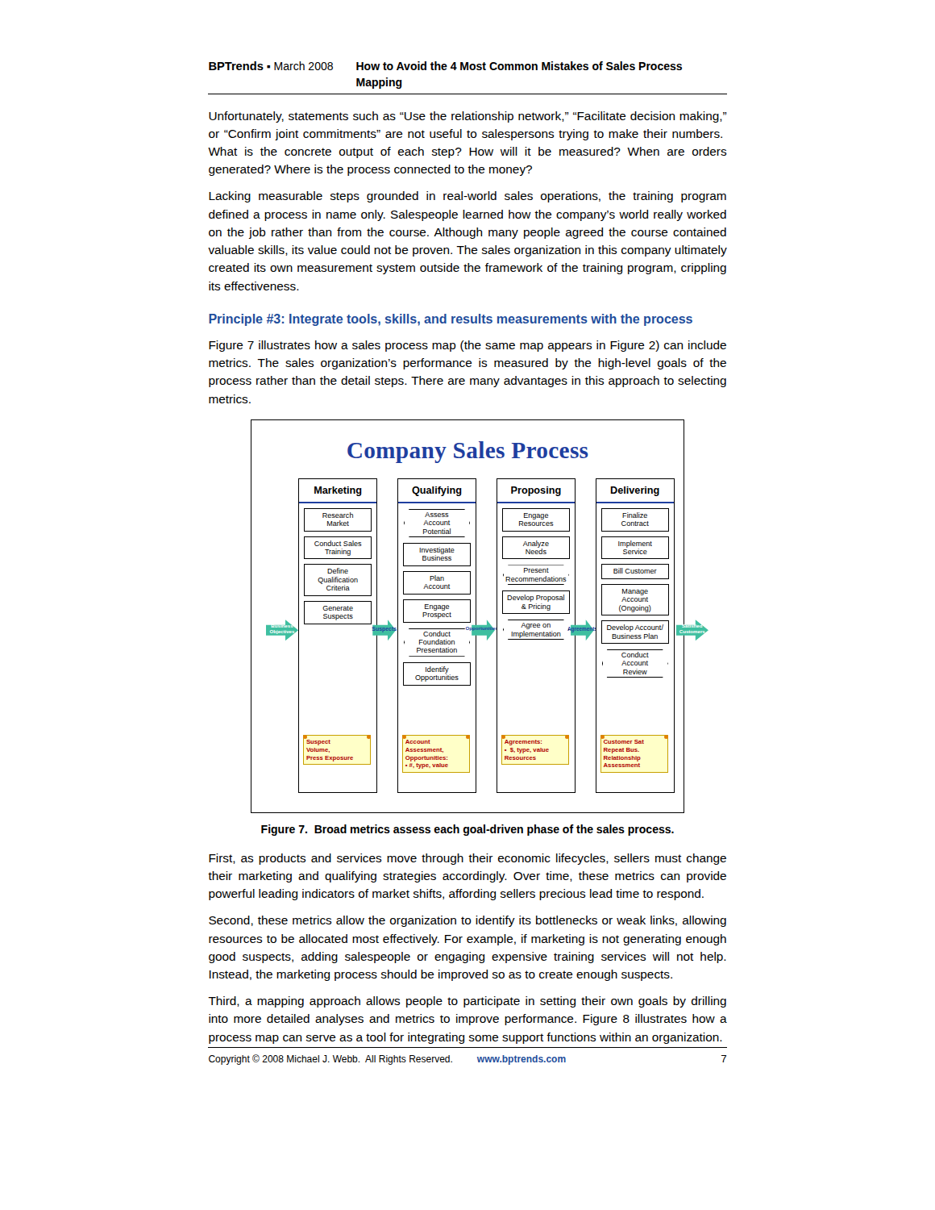BPTrends ▪ March 2008 How to Avoid the 4 Most Common Mistakes of Sales Process Mapping
Unfortunately, statements such as “Use the relationship network,” “Facilitate decision making,” or “Confirm joint commitments” are not useful to salespersons trying to make their numbers. What is the concrete output of each step? How will it be measured? When are orders generated? Where is the process connected to the money?
Lacking measurable steps grounded in real-world sales operations, the training program defined a process in name only. Salespeople learned how the company’s world really worked on the job rather than from the course. Although many people agreed the course contained valuable skills, its value could not be proven. The sales organization in this company ultimately created its own measurement system outside the framework of the training program, crippling its effectiveness.
Principle #3: Integrate tools, skills, and results measurements with the process
Figure 7 illustrates how a sales process map (the same map appears in Figure 2) can include metrics. The sales organization’s performance is measured by the high-level goals of the process rather than the detail steps. There are many advantages in this approach to selecting metrics.
Company Sales Process
Business
Objectives
Marketing
Research
Market
Conduct Sales
Training
Define
Qualification
Criteria
Generate
Suspects
Suspects
Qualifying
Assess
Account
Potential
Investigate
Business
Plan
Account
Engage
Prospect
Conduct
Foundation
Presentation
Identify
Opportunities
Opportunities
Proposing
Engage
Resources
Analyze
Needs
Present
Recommendations
Develop Proposal
& Pricing
Agree on
Implementation
Agreements
Delivering
Finalize
Contract
Implement
Service
Bill Customer
Manage
Account
(Ongoing)
Develop Account/
Business Plan
Conduct
Account
Review
Satisfied
Customers
Suspect
Volume,
Press Exposure
Account
Assessment,
Opportunities:
• #, type, value
Agreements:
• $, type, value
Resources
Customer Sat
Repeat Bus.
Relationship
Assessment
Figure 7. Broad metrics assess each goal-driven phase of the sales process.
First, as products and services move through their economic lifecycles, sellers must change their marketing and qualifying strategies accordingly. Over time, these metrics can provide powerful leading indicators of market shifts, affording sellers precious lead time to respond.
Second, these metrics allow the organization to identify its bottlenecks or weak links, allowing resources to be allocated most effectively. For example, if marketing is not generating enough good suspects, adding salespeople or engaging expensive training services will not help. Instead, the marketing process should be improved so as to create enough suspects.
Third, a mapping approach allows people to participate in setting their own goals by drilling into more detailed analyses and metrics to improve performance. Figure 8 illustrates how a process map can serve as a tool for integrating some support functions within an organization.
Copyright © 2008 Michael J. Webb. All Rights Reserved.www.bptrends.com
7